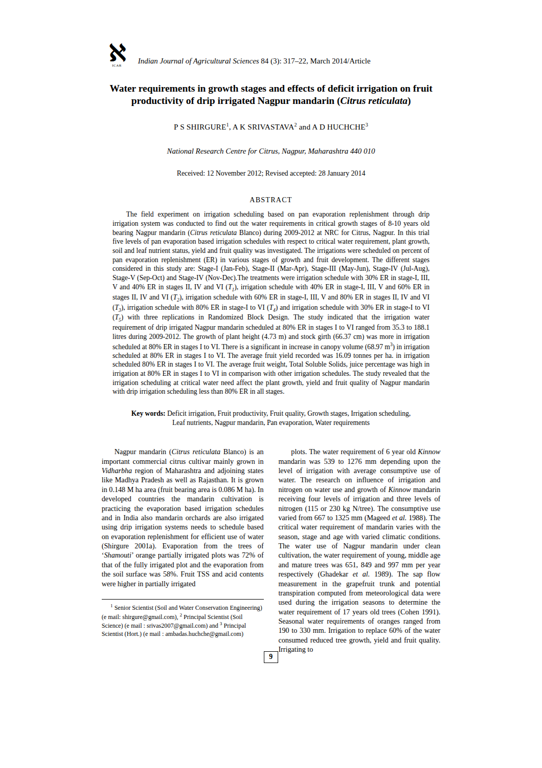ℵ ICAR
Indian Journal of Agricultural Sciences 84 (3): 317–22, March 2014/Article
Water requirements in growth stages and effects of deficit irrigation on fruit productivity of drip irrigated Nagpur mandarin (Citrus reticulata)
P S SHIRGURE1, A K SRIVASTAVA2 and A D HUCHCHE3
National Research Centre for Citrus, Nagpur, Maharashtra 440 010
Received: 12 November 2012; Revised accepted: 28 January 2014
ABSTRACT
The field experiment on irrigation scheduling based on pan evaporation replenishment through drip irrigation system was conducted to find out the water requirements in critical growth stages of 8-10 years old bearing Nagpur mandarin (Citrus reticulata Blanco) during 2009-2012 at NRC for Citrus, Nagpur. In this trial five levels of pan evaporation based irrigation schedules with respect to critical water requirement, plant growth, soil and leaf nutrient status, yield and fruit quality was investigated. The irrigations were scheduled on percent of pan evaporation replenishment (ER) in various stages of growth and fruit development. The different stages considered in this study are: Stage-I (Jan-Feb), Stage-II (Mar-Apr), Stage-III (May-Jun), Stage-IV (Jul-Aug), Stage-V (Sep-Oct) and Stage-IV (Nov-Dec).The treatments were irrigation schedule with 30% ER in stage-I, III, V and 40% ER in stages II, IV and VI (T1), irrigation schedule with 40% ER in stage-I, III, V and 60% ER in stages II, IV and VI (T2), irrigation schedule with 60% ER in stage-I, III, V and 80% ER in stages II, IV and VI (T3), irrigation schedule with 80% ER in stage-I to VI (T4) and irrigation schedule with 30% ER in stage-I to VI (T5) with three replications in Randomized Block Design. The study indicated that the irrigation water requirement of drip irrigated Nagpur mandarin scheduled at 80% ER in stages I to VI ranged from 35.3 to 188.1 litres during 2009-2012. The growth of plant height (4.73 m) and stock girth (66.37 cm) was more in irrigation scheduled at 80% ER in stages I to VI. There is a significant in increase in canopy volume (68.97 m3) in irrigation scheduled at 80% ER in stages I to VI. The average fruit yield recorded was 16.09 tonnes per ha. in irrigation scheduled 80% ER in stages I to VI. The average fruit weight, Total Soluble Solids, juice percentage was high in irrigation at 80% ER in stages I to VI in comparison with other irrigation schedules. The study revealed that the irrigation scheduling at critical water need affect the plant growth, yield and fruit quality of Nagpur mandarin with drip irrigation scheduling less than 80% ER in all stages.
Key words: Deficit irrigation, Fruit productivity, Fruit quality, Growth stages, Irrigation scheduling,
Leaf nutrients, Nagpur mandarin, Pan evaporation, Water requirements
Nagpur mandarin (Citrus reticulata Blanco) is an important commercial citrus cultivar mainly grown in Vidharbha region of Maharashtra and adjoining states like Madhya Pradesh as well as Rajasthan. It is grown in 0.148 M ha area (fruit bearing area is 0.086 M ha). In developed countries the mandarin cultivation is practicing the evaporation based irrigation schedules and in India also mandarin orchards are also irrigated using drip irrigation systems needs to schedule based on evaporation replenishment for efficient use of water (Shirgure 2001a). Evaporation from the trees of ‘Shamouti’ orange partially irrigated plots was 72% of that of the fully irrigated plot and the evaporation from the soil surface was 58%. Fruit TSS and acid contents were higher in partially irrigated
1 Senior Scientist (Soil and Water Conservation Engineering) (e mail: shirgure@gmail.com), 2 Principal Scientist (Soil Science) (e mail : srivas2007@gmail.com) and 3 Principal Scientist (Hort.) (e mail : ambadas.huchche@gmail.com)
plots. The water requirement of 6 year old Kinnow mandarin was 539 to 1276 mm depending upon the level of irrigation with average consumptive use of water. The research on influence of irrigation and nitrogen on water use and growth of Kinnow mandarin receiving four levels of irrigation and three levels of nitrogen (115 or 230 kg N/tree). The consumptive use varied from 667 to 1325 mm (Mageed et al. 1988). The critical water requirement of mandarin varies with the season, stage and age with varied climatic conditions. The water use of Nagpur mandarin under clean cultivation, the water requirement of young, middle age and mature trees was 651, 849 and 997 mm per year respectively (Ghadekar et al. 1989). The sap flow measurement in the grapefruit trunk and potential transpiration computed from meteorological data were used during the irrigation seasons to determine the water requirement of 17 years old trees (Cohen 1991). Seasonal water requirements of oranges ranged from 190 to 330 mm. Irrigation to replace 60% of the water consumed reduced tree growth, yield and fruit quality. Irrigating to
9